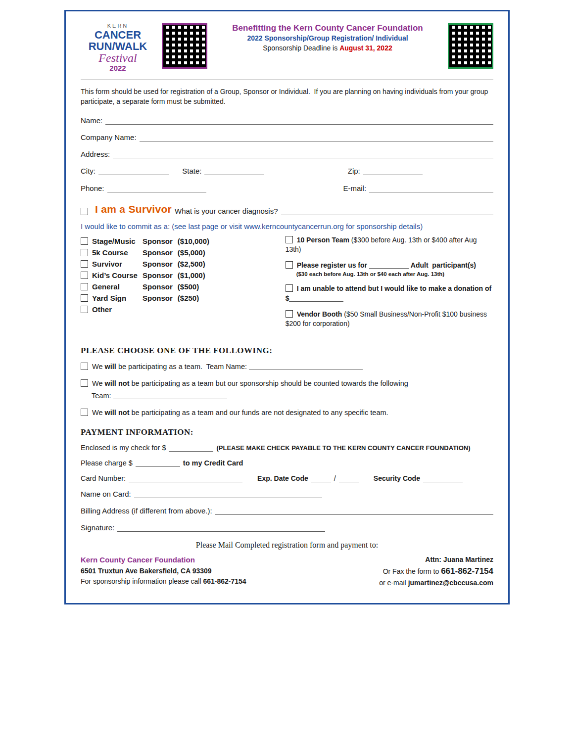KERN
CANCER
RUN/WALK
Festival
2022
Benefitting the Kern County Cancer Foundation
2022 Sponsorship/Group Registration/ Individual
Sponsorship Deadline is August 31, 2022
This form should be used for registration of a Group, Sponsor or Individual. If you are planning on having individuals from your group participate, a separate form must be submitted.
Name:
Company Name:
Address:
City:
State:
Zip:
Phone:
E-mail:
I am a Survivor What is your cancer diagnosis?
I would like to commit as a: (see last page or visit www.kerncountycancerrun.org for sponsorship details)
| Stage/Music | Sponsor | ($10,000) |
| 5k Course | Sponsor | ($5,000) |
| Survivor | Sponsor | ($2,500) |
| Kid’s Course | Sponsor | ($1,000) |
| General | Sponsor | ($500) |
| Yard Sign | Sponsor | ($250) |
| Other | | |
10 Person Team ($300 before Aug. 13th or $400 after Aug 13th)
Please register us for Adult participant(s) ($30 each before Aug. 13th or $40 each after Aug. 13th)
I am unable to attend but I would like to make a donation of $
Vendor Booth ($50 Small Business/Non-Profit $100 business $200 for corporation)
PLEASE CHOOSE ONE OF THE FOLLOWING:
We will be participating as a team. Team Name:
We will not be participating as a team but our sponsorship should be counted towards the following Team:
We will not be participating as a team and our funds are not designated to any specific team.
PAYMENT INFORMATION:
Enclosed is my check for $ (PLEASE MAKE CHECK PAYABLE TO THE KERN COUNTY CANCER FOUNDATION)
Please charge $ to my Credit Card
Card Number:
Exp. Date Code /
Security Code
Name on Card:
Billing Address (if different from above.):
Signature:
Please Mail Completed registration form and payment to:
Kern County Cancer Foundation
6501 Truxtun Ave Bakersfield, CA 93309
For sponsorship information please call 661-862-7154
Attn: Juana Martinez
Or Fax the form to 661-862-7154
or e-mail jumartinez@cbccusa.com